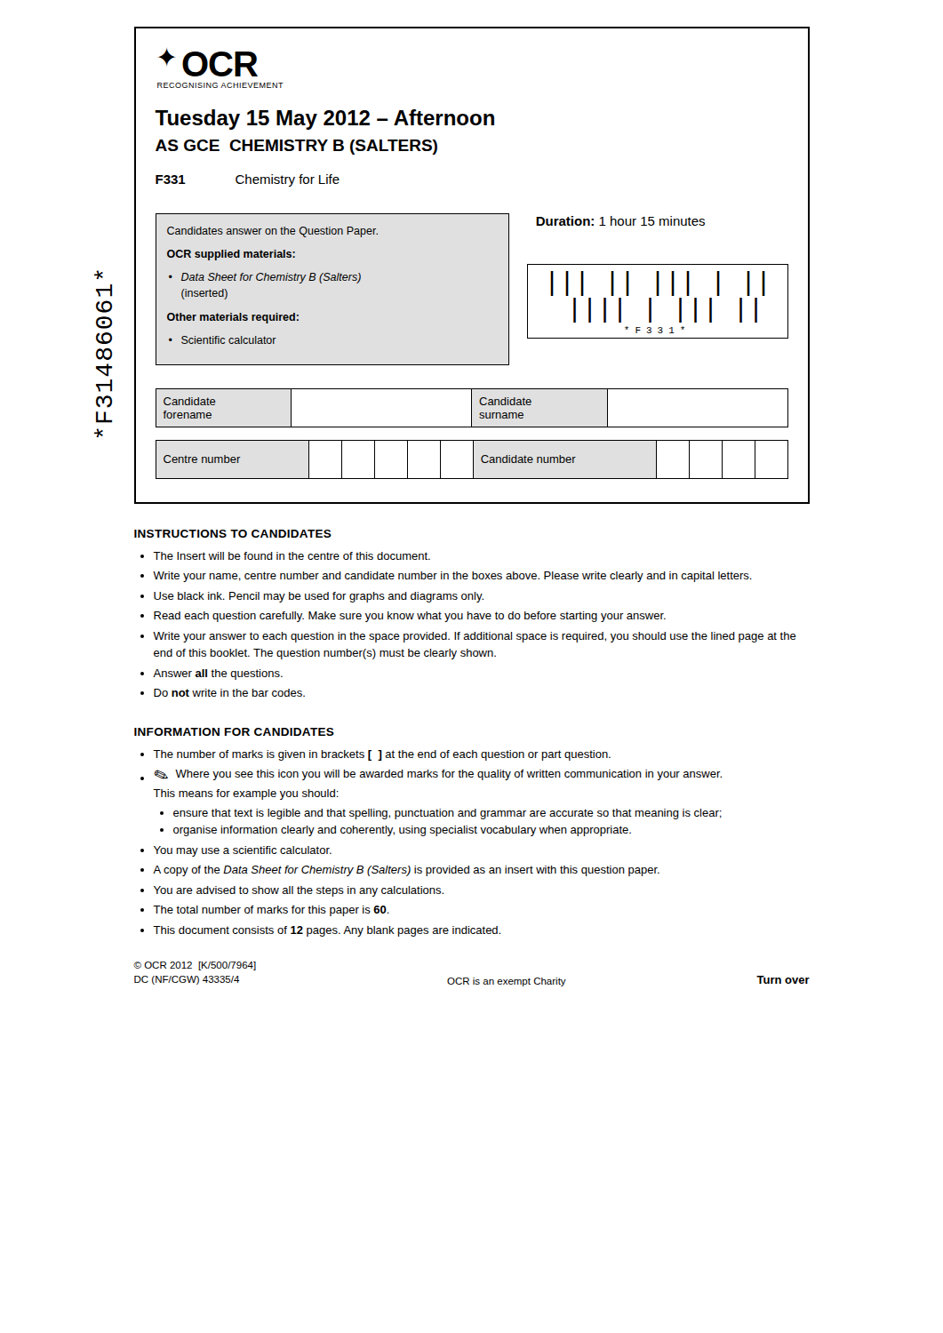*F31486061*
✦ OCR
RECOGNISING ACHIEVEMENT
Tuesday 15 May 2012 – Afternoon
AS GCE CHEMISTRY B (SALTERS)
F331 Chemistry for Life
Candidates answer on the Question Paper.
OCR supplied materials:
Data Sheet for Chemistry B (Salters)
(inserted)
Other materials required:
Scientific calculator
Duration: 1 hour 15 minutes
||| || ||| | || |||| | ||| ||
*F331*
| Candidate forename | | Candidate surname | |
| Centre number | | | | | | Candidate number | | | | |
INSTRUCTIONS TO CANDIDATES
The Insert will be found in the centre of this document.
Write your name, centre number and candidate number in the boxes above. Please write clearly and in capital letters.
Use black ink. Pencil may be used for graphs and diagrams only.
Read each question carefully. Make sure you know what you have to do before starting your answer.
Write your answer to each question in the space provided. If additional space is required, you should use the lined page at the end of this booklet. The question number(s) must be clearly shown.
Answer all the questions.
Do not write in the bar codes.
INFORMATION FOR CANDIDATES
The number of marks is given in brackets [ ] at the end of each question or part question.
✎ Where you see this icon you will be awarded marks for the quality of written communication in your answer.
This means for example you should:
ensure that text is legible and that spelling, punctuation and grammar are accurate so that meaning is clear;
organise information clearly and coherently, using specialist vocabulary when appropriate.
You may use a scientific calculator.
A copy of the Data Sheet for Chemistry B (Salters) is provided as an insert with this question paper.
You are advised to show all the steps in any calculations.
The total number of marks for this paper is 60.
This document consists of 12 pages. Any blank pages are indicated.
© OCR 2012 [K/500/7964]
DC (NF/CGW) 43335/4
OCR is an exempt Charity
Turn over